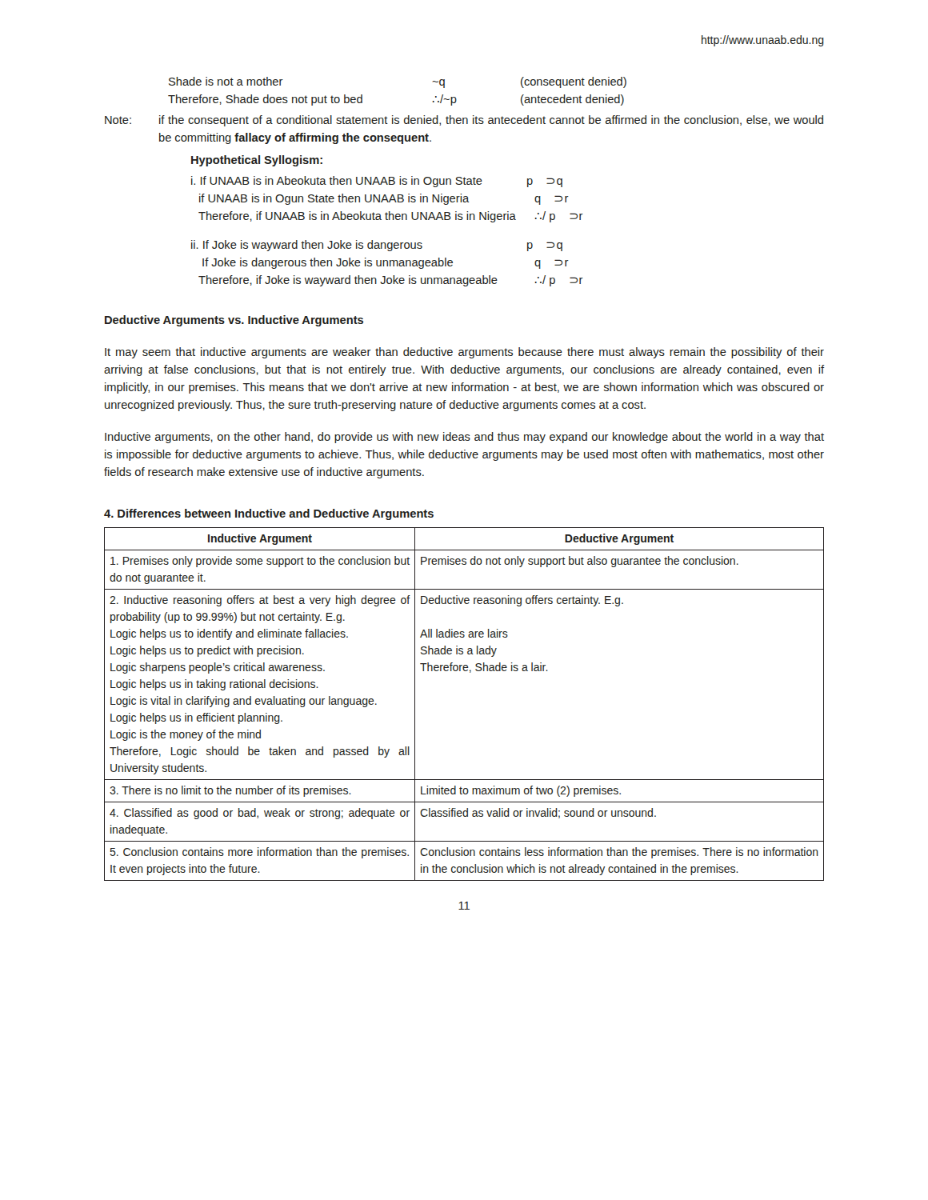http://www.unaab.edu.ng
Shade is not a mother ~q (consequent denied)
Therefore, Shade does not put to bed ∴/~p (antecedent denied)
Note:
if the consequent of a conditional statement is denied, then its antecedent cannot be affirmed in the conclusion, else, we would be committing fallacy of affirming the consequent.
Hypothetical Syllogism:
i. If UNAAB is in Abeokuta then UNAAB is in Ogun State p ⊃q
if UNAAB is in Ogun State then UNAAB is in Nigeria q ⊃r
Therefore, if UNAAB is in Abeokuta then UNAAB is in Nigeria ∴/ p ⊃r
ii. If Joke is wayward then Joke is dangerous p ⊃q
If Joke is dangerous then Joke is unmanageable q ⊃r
Therefore, if Joke is wayward then Joke is unmanageable ∴/ p ⊃r
Deductive Arguments vs. Inductive Arguments
It may seem that inductive arguments are weaker than deductive arguments because there must always remain the possibility of their arriving at false conclusions, but that is not entirely true. With deductive arguments, our conclusions are already contained, even if implicitly, in our premises. This means that we don't arrive at new information - at best, we are shown information which was obscured or unrecognized previously. Thus, the sure truth-preserving nature of deductive arguments comes at a cost.
Inductive arguments, on the other hand, do provide us with new ideas and thus may expand our knowledge about the world in a way that is impossible for deductive arguments to achieve. Thus, while deductive arguments may be used most often with mathematics, most other fields of research make extensive use of inductive arguments.
4. Differences between Inductive and Deductive Arguments
| Inductive Argument | Deductive Argument |
| --- | --- |
| 1. Premises only provide some support to the conclusion but do not guarantee it. | Premises do not only support but also guarantee the conclusion. |
| 2. Inductive reasoning offers at best a very high degree of probability (up to 99.99%) but not certainty. E.g. Logic helps us to identify and eliminate fallacies. Logic helps us to predict with precision. Logic sharpens people’s critical awareness. Logic helps us in taking rational decisions. Logic is vital in clarifying and evaluating our language. Logic helps us in efficient planning. Logic is the money of the mind Therefore, Logic should be taken and passed by all University students. | Deductive reasoning offers certainty. E.g. All ladies are lairs Shade is a lady Therefore, Shade is a lair. |
| 3. There is no limit to the number of its premises. | Limited to maximum of two (2) premises. |
| 4. Classified as good or bad, weak or strong; adequate or inadequate. | Classified as valid or invalid; sound or unsound. |
| 5. Conclusion contains more information than the premises. It even projects into the future. | Conclusion contains less information than the premises. There is no information in the conclusion which is not already contained in the premises. |
11